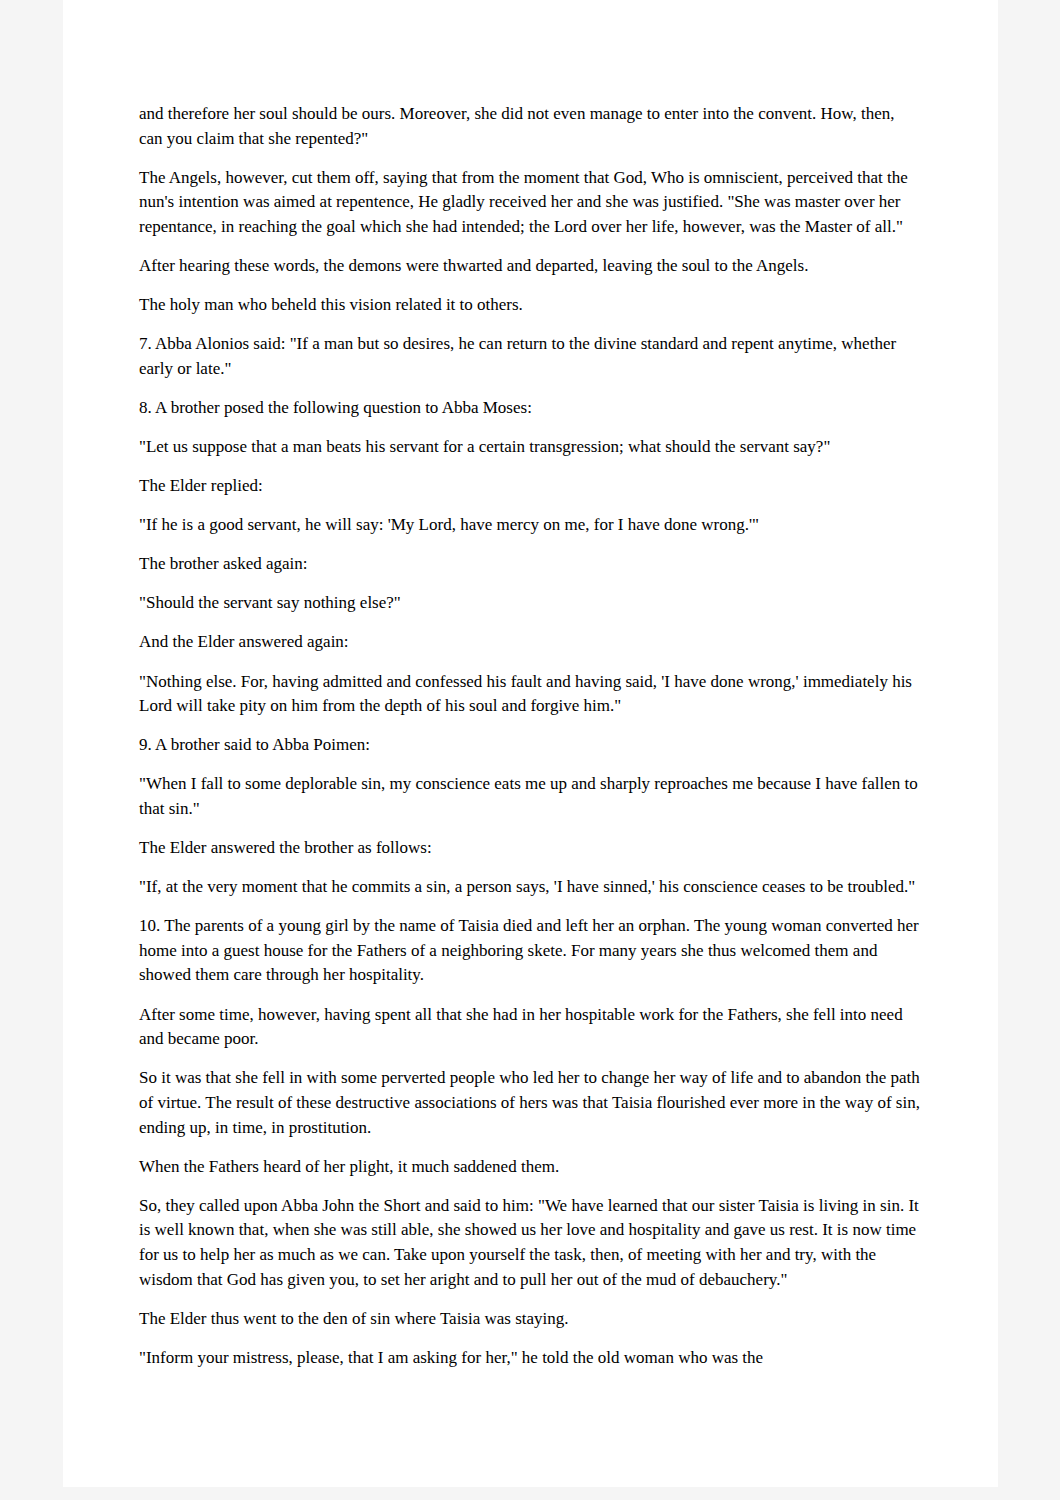and therefore her soul should be ours. Moreover, she did not even manage to enter into the convent. How, then, can you claim that she repented?"
The Angels, however, cut them off, saying that from the moment that God, Who is omniscient, perceived that the nun's intention was aimed at repentence, He gladly received her and she was justified. "She was master over her repentance, in reaching the goal which she had intended; the Lord over her life, however, was the Master of all."
After hearing these words, the demons were thwarted and departed, leaving the soul to the Angels.
The holy man who beheld this vision related it to others.
7. Abba Alonios said: "If a man but so desires, he can return to the divine standard and repent anytime, whether early or late."
8. A brother posed the following question to Abba Moses:
"Let us suppose that a man beats his servant for a certain transgression; what should the servant say?"
The Elder replied:
"If he is a good servant, he will say: 'My Lord, have mercy on me, for I have done wrong.'"
The brother asked again:
"Should the servant say nothing else?"
And the Elder answered again:
"Nothing else. For, having admitted and confessed his fault and having said, 'I have done wrong,' immediately his Lord will take pity on him from the depth of his soul and forgive him."
9. A brother said to Abba Poimen:
"When I fall to some deplorable sin, my conscience eats me up and sharply reproaches me because I have fallen to that sin."
The Elder answered the brother as follows:
"If, at the very moment that he commits a sin, a person says, 'I have sinned,' his conscience ceases to be troubled."
10. The parents of a young girl by the name of Taisia died and left her an orphan. The young woman converted her home into a guest house for the Fathers of a neighboring skete. For many years she thus welcomed them and showed them care through her hospitality.
After some time, however, having spent all that she had in her hospitable work for the Fathers, she fell into need and became poor.
So it was that she fell in with some perverted people who led her to change her way of life and to abandon the path of virtue. The result of these destructive associations of hers was that Taisia flourished ever more in the way of sin, ending up, in time, in prostitution.
When the Fathers heard of her plight, it much saddened them.
So, they called upon Abba John the Short and said to him: "We have learned that our sister Taisia is living in sin. It is well known that, when she was still able, she showed us her love and hospitality and gave us rest. It is now time for us to help her as much as we can. Take upon yourself the task, then, of meeting with her and try, with the wisdom that God has given you, to set her aright and to pull her out of the mud of debauchery."
The Elder thus went to the den of sin where Taisia was staying.
"Inform your mistress, please, that I am asking for her," he told the old woman who was the